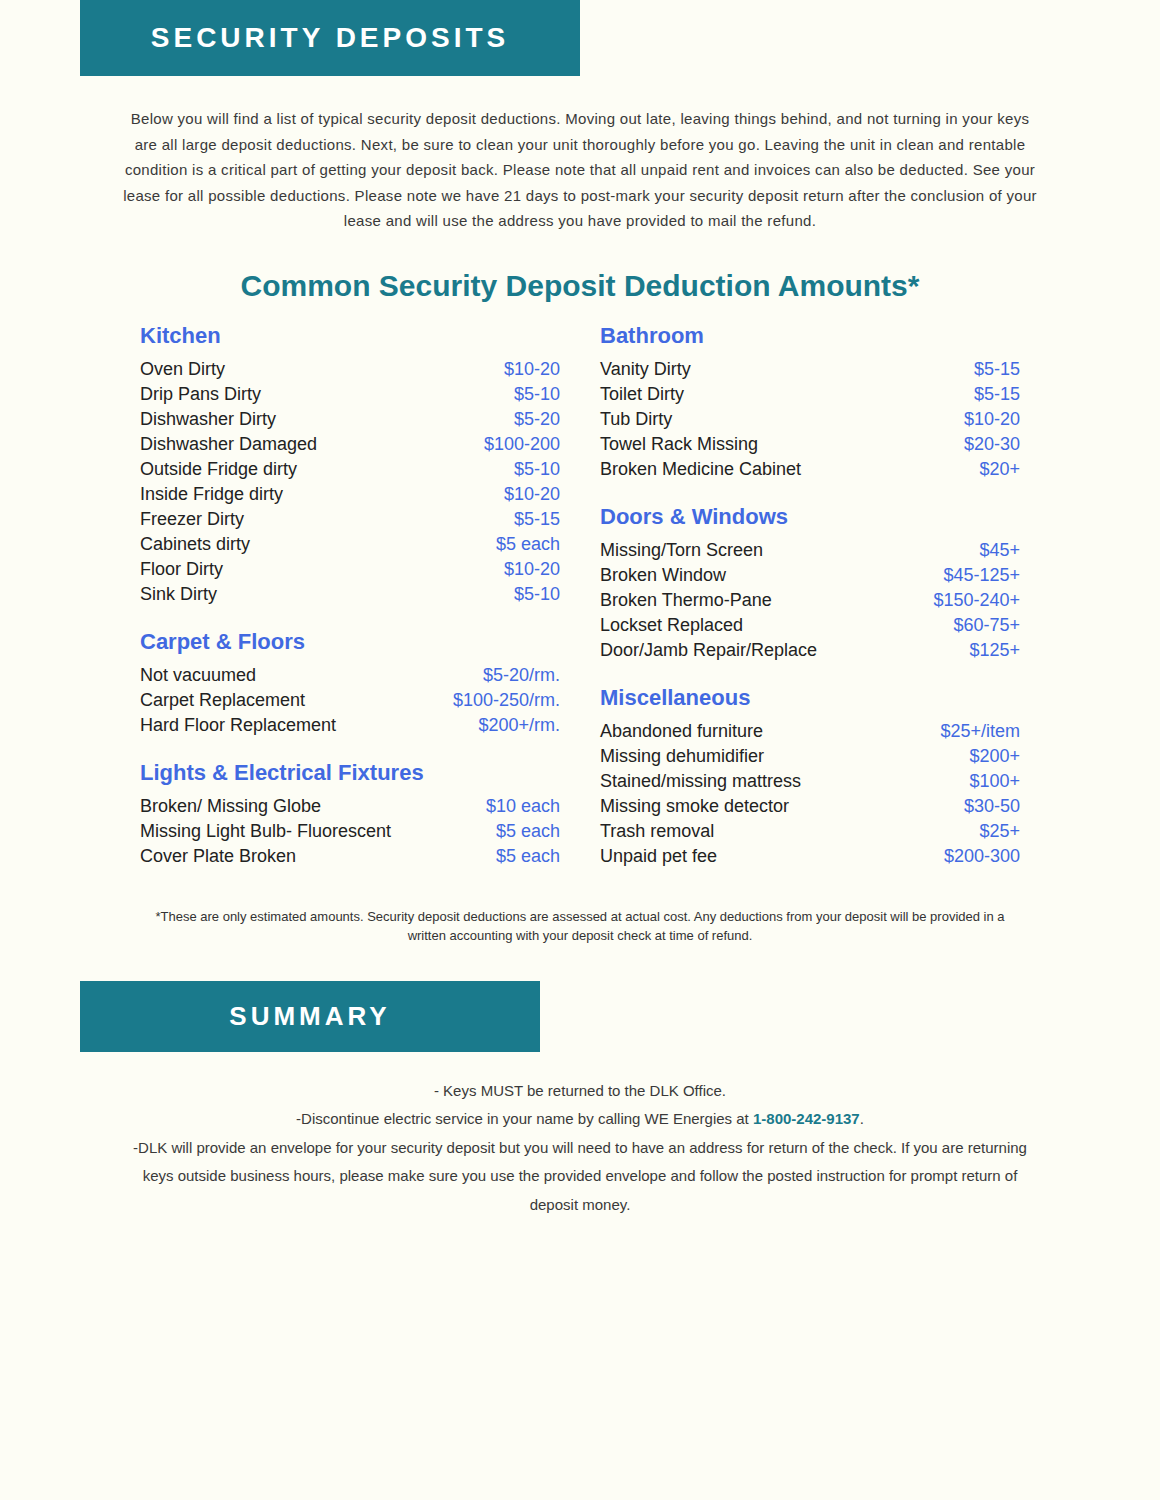SECURITY DEPOSITS
Below you will find a list of typical security deposit deductions. Moving out late, leaving things behind, and not turning in your keys are all large deposit deductions. Next, be sure to clean your unit thoroughly before you go. Leaving the unit in clean and rentable condition is a critical part of getting your deposit back. Please note that all unpaid rent and invoices can also be deducted. See your lease for all possible deductions. Please note we have 21 days to post-mark your security deposit return after the conclusion of your lease and will use the address you have provided to mail the refund.
Common Security Deposit Deduction Amounts*
Kitchen
| Oven Dirty | $10-20 |
| Drip Pans Dirty | $5-10 |
| Dishwasher Dirty | $5-20 |
| Dishwasher Damaged | $100-200 |
| Outside Fridge dirty | $5-10 |
| Inside Fridge dirty | $10-20 |
| Freezer Dirty | $5-15 |
| Cabinets dirty | $5 each |
| Floor Dirty | $10-20 |
| Sink Dirty | $5-10 |
Carpet & Floors
| Not vacuumed | $5-20/rm. |
| Carpet Replacement | $100-250/rm. |
| Hard Floor Replacement | $200+/rm. |
Lights & Electrical Fixtures
| Broken/ Missing Globe | $10 each |
| Missing Light Bulb- Fluorescent | $5 each |
| Cover Plate Broken | $5 each |
Bathroom
| Vanity Dirty | $5-15 |
| Toilet Dirty | $5-15 |
| Tub Dirty | $10-20 |
| Towel Rack Missing | $20-30 |
| Broken Medicine Cabinet | $20+ |
Doors & Windows
| Missing/Torn Screen | $45+ |
| Broken Window | $45-125+ |
| Broken Thermo-Pane | $150-240+ |
| Lockset Replaced | $60-75+ |
| Door/Jamb Repair/Replace | $125+ |
Miscellaneous
| Abandoned furniture | $25+/item |
| Missing dehumidifier | $200+ |
| Stained/missing mattress | $100+ |
| Missing smoke detector | $30-50 |
| Trash removal | $25+ |
| Unpaid pet fee | $200-300 |
*These are only estimated amounts. Security deposit deductions are assessed at actual cost. Any deductions from your deposit will be provided in a written accounting with your deposit check at time of refund.
SUMMARY
- Keys MUST be returned to the DLK Office.
-Discontinue electric service in your name by calling WE Energies at 1-800-242-9137.
-DLK will provide an envelope for your security deposit but you will need to have an address for return of the check. If you are returning keys outside business hours, please make sure you use the provided envelope and follow the posted instruction for prompt return of deposit money.